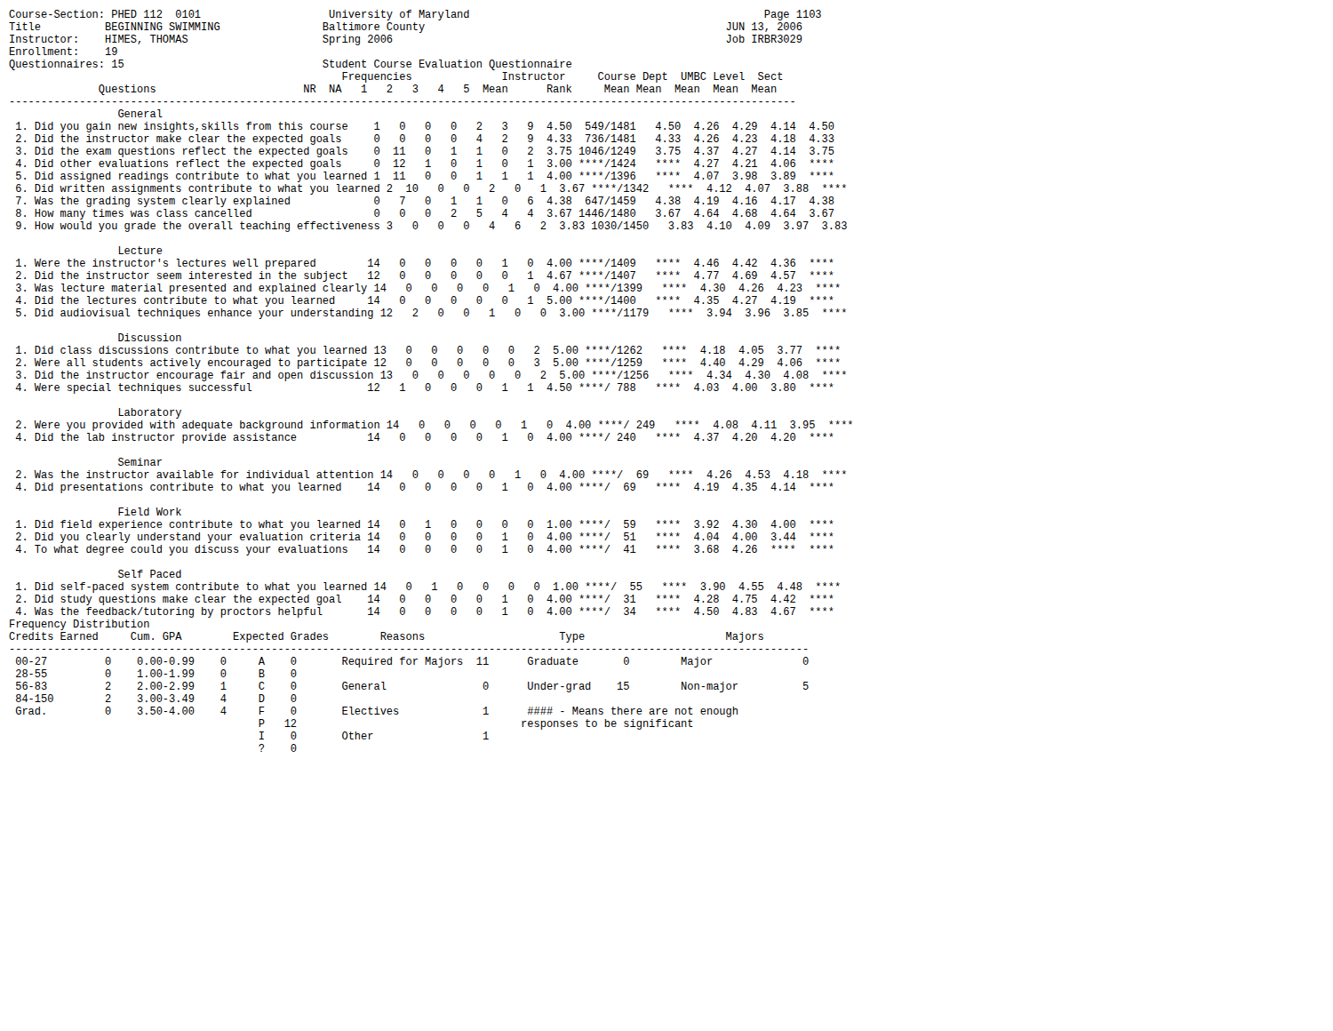Course-Section: PHED 112  0101                    University of Maryland                                              Page 1103
Title          BEGINNING SWIMMING                Baltimore County                                               JUN 13, 2006
Instructor:    HIMES, THOMAS                     Spring 2006                                                    Job IRBR3029
Enrollment:    19
Questionnaires: 15                               Student Course Evaluation Questionnaire
                                                    Frequencies              Instructor     Course Dept  UMBC Level  Sect
              Questions                       NR  NA   1   2   3   4   5  Mean      Rank     Mean Mean  Mean  Mean  Mean
---------------------------------------------------------------------------------------------------------------------------
                 General
 1. Did you gain new insights,skills from this course    1   0   0   0   2   3   9  4.50  549/1481   4.50  4.26  4.29  4.14  4.50
 2. Did the instructor make clear the expected goals     0   0   0   0   4   2   9  4.33  736/1481   4.33  4.26  4.23  4.18  4.33
 3. Did the exam questions reflect the expected goals    0  11   0   1   1   0   2  3.75 1046/1249   3.75  4.37  4.27  4.14  3.75
 4. Did other evaluations reflect the expected goals     0  12   1   0   1   0   1  3.00 ****/1424   ****  4.27  4.21  4.06  ****
 5. Did assigned readings contribute to what you learned 1  11   0   0   1   1   1  4.00 ****/1396   ****  4.07  3.98  3.89  ****
 6. Did written assignments contribute to what you learned 2  10   0   0   2   0   1  3.67 ****/1342   ****  4.12  4.07  3.88  ****
 7. Was the grading system clearly explained             0   7   0   1   1   0   6  4.38  647/1459   4.38  4.19  4.16  4.17  4.38
 8. How many times was class cancelled                   0   0   0   2   5   4   4  3.67 1446/1480   3.67  4.64  4.68  4.64  3.67
 9. How would you grade the overall teaching effectiveness 3   0   0   0   4   6   2  3.83 1030/1450   3.83  4.10  4.09  3.97  3.83

                 Lecture
 1. Were the instructor's lectures well prepared        14   0   0   0   0   1   0  4.00 ****/1409   ****  4.46  4.42  4.36  ****
 2. Did the instructor seem interested in the subject   12   0   0   0   0   0   1  4.67 ****/1407   ****  4.77  4.69  4.57  ****
 3. Was lecture material presented and explained clearly 14   0   0   0   0   1   0  4.00 ****/1399   ****  4.30  4.26  4.23  ****
 4. Did the lectures contribute to what you learned     14   0   0   0   0   0   1  5.00 ****/1400   ****  4.35  4.27  4.19  ****
 5. Did audiovisual techniques enhance your understanding 12   2   0   0   1   0   0  3.00 ****/1179   ****  3.94  3.96  3.85  ****

                 Discussion
 1. Did class discussions contribute to what you learned 13   0   0   0   0   0   2  5.00 ****/1262   ****  4.18  4.05  3.77  ****
 2. Were all students actively encouraged to participate 12   0   0   0   0   0   3  5.00 ****/1259   ****  4.40  4.29  4.06  ****
 3. Did the instructor encourage fair and open discussion 13   0   0   0   0   0   2  5.00 ****/1256   ****  4.34  4.30  4.08  ****
 4. Were special techniques successful                  12   1   0   0   0   1   1  4.50 ****/ 788   ****  4.03  4.00  3.80  ****

                 Laboratory
 2. Were you provided with adequate background information 14   0   0   0   0   1   0  4.00 ****/ 249   ****  4.08  4.11  3.95  ****
 4. Did the lab instructor provide assistance           14   0   0   0   0   1   0  4.00 ****/ 240   ****  4.37  4.20  4.20  ****

                 Seminar
 2. Was the instructor available for individual attention 14   0   0   0   0   1   0  4.00 ****/  69   ****  4.26  4.53  4.18  ****
 4. Did presentations contribute to what you learned    14   0   0   0   0   1   0  4.00 ****/  69   ****  4.19  4.35  4.14  ****

                 Field Work
 1. Did field experience contribute to what you learned 14   0   1   0   0   0   0  1.00 ****/  59   ****  3.92  4.30  4.00  ****
 2. Did you clearly understand your evaluation criteria 14   0   0   0   0   1   0  4.00 ****/  51   ****  4.04  4.00  3.44  ****
 4. To what degree could you discuss your evaluations   14   0   0   0   0   1   0  4.00 ****/  41   ****  3.68  4.26  ****  ****

                 Self Paced
 1. Did self-paced system contribute to what you learned 14   0   1   0   0   0   0  1.00 ****/  55   ****  3.90  4.55  4.48  ****
 2. Did study questions make clear the expected goal    14   0   0   0   0   1   0  4.00 ****/  31   ****  4.28  4.75  4.42  ****
 4. Was the feedback/tutoring by proctors helpful       14   0   0   0   0   1   0  4.00 ****/  34   ****  4.50  4.83  4.67  ****
Frequency Distribution
Credits Earned     Cum. GPA        Expected Grades        Reasons                     Type                      Majors
-----------------------------------------------------------------------------------------------------------------------------
 00-27         0    0.00-0.99    0     A    0       Required for Majors  11      Graduate       0        Major              0
 28-55         0    1.00-1.99    0     B    0
 56-83         2    2.00-2.99    1     C    0       General               0      Under-grad    15        Non-major          5
 84-150        2    3.00-3.49    4     D    0
 Grad.         0    3.50-4.00    4     F    0       Electives             1      #### - Means there are not enough
                                       P   12                                   responses to be significant
                                       I    0       Other                 1
                                       ?    0